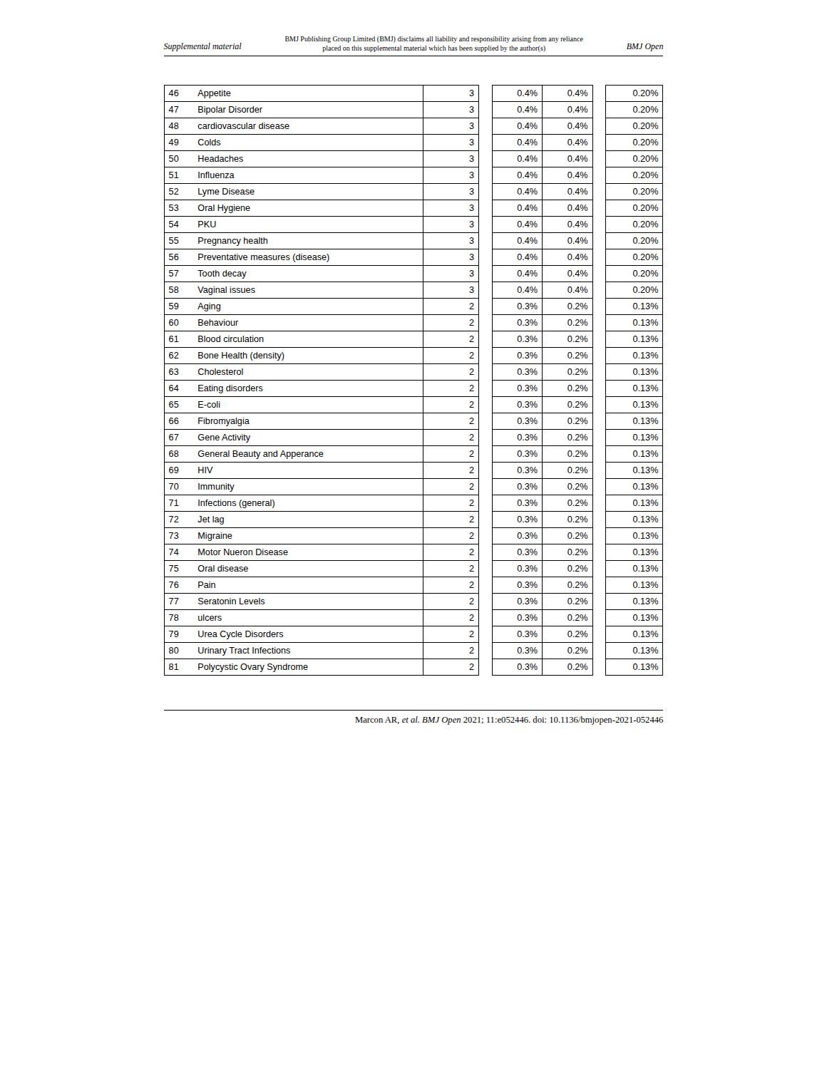Supplemental material
BMJ Publishing Group Limited (BMJ) disclaims all liability and responsibility arising from any reliance
placed on this supplemental material which has been supplied by the author(s)
BMJ Open
| 46 | Appetite | 3 | | 0.4% | 0.4% | | 0.20% |
| 47 | Bipolar Disorder | 3 | | 0.4% | 0.4% | | 0.20% |
| 48 | cardiovascular disease | 3 | | 0.4% | 0.4% | | 0.20% |
| 49 | Colds | 3 | | 0.4% | 0.4% | | 0.20% |
| 50 | Headaches | 3 | | 0.4% | 0.4% | | 0.20% |
| 51 | Influenza | 3 | | 0.4% | 0.4% | | 0.20% |
| 52 | Lyme Disease | 3 | | 0.4% | 0.4% | | 0.20% |
| 53 | Oral Hygiene | 3 | | 0.4% | 0.4% | | 0.20% |
| 54 | PKU | 3 | | 0.4% | 0.4% | | 0.20% |
| 55 | Pregnancy health | 3 | | 0.4% | 0.4% | | 0.20% |
| 56 | Preventative measures (disease) | 3 | | 0.4% | 0.4% | | 0.20% |
| 57 | Tooth decay | 3 | | 0.4% | 0.4% | | 0.20% |
| 58 | Vaginal issues | 3 | | 0.4% | 0.4% | | 0.20% |
| 59 | Aging | 2 | | 0.3% | 0.2% | | 0.13% |
| 60 | Behaviour | 2 | | 0.3% | 0.2% | | 0.13% |
| 61 | Blood circulation | 2 | | 0.3% | 0.2% | | 0.13% |
| 62 | Bone Health (density) | 2 | | 0.3% | 0.2% | | 0.13% |
| 63 | Cholesterol | 2 | | 0.3% | 0.2% | | 0.13% |
| 64 | Eating disorders | 2 | | 0.3% | 0.2% | | 0.13% |
| 65 | E-coli | 2 | | 0.3% | 0.2% | | 0.13% |
| 66 | Fibromyalgia | 2 | | 0.3% | 0.2% | | 0.13% |
| 67 | Gene Activity | 2 | | 0.3% | 0.2% | | 0.13% |
| 68 | General Beauty and Apperance | 2 | | 0.3% | 0.2% | | 0.13% |
| 69 | HIV | 2 | | 0.3% | 0.2% | | 0.13% |
| 70 | Immunity | 2 | | 0.3% | 0.2% | | 0.13% |
| 71 | Infections (general) | 2 | | 0.3% | 0.2% | | 0.13% |
| 72 | Jet lag | 2 | | 0.3% | 0.2% | | 0.13% |
| 73 | Migraine | 2 | | 0.3% | 0.2% | | 0.13% |
| 74 | Motor Nueron Disease | 2 | | 0.3% | 0.2% | | 0.13% |
| 75 | Oral disease | 2 | | 0.3% | 0.2% | | 0.13% |
| 76 | Pain | 2 | | 0.3% | 0.2% | | 0.13% |
| 77 | Seratonin Levels | 2 | | 0.3% | 0.2% | | 0.13% |
| 78 | ulcers | 2 | | 0.3% | 0.2% | | 0.13% |
| 79 | Urea Cycle Disorders | 2 | | 0.3% | 0.2% | | 0.13% |
| 80 | Urinary Tract Infections | 2 | | 0.3% | 0.2% | | 0.13% |
| 81 | Polycystic Ovary Syndrome | 2 | | 0.3% | 0.2% | | 0.13% |
Marcon AR, et al. BMJ Open 2021; 11:e052446. doi: 10.1136/bmjopen-2021-052446